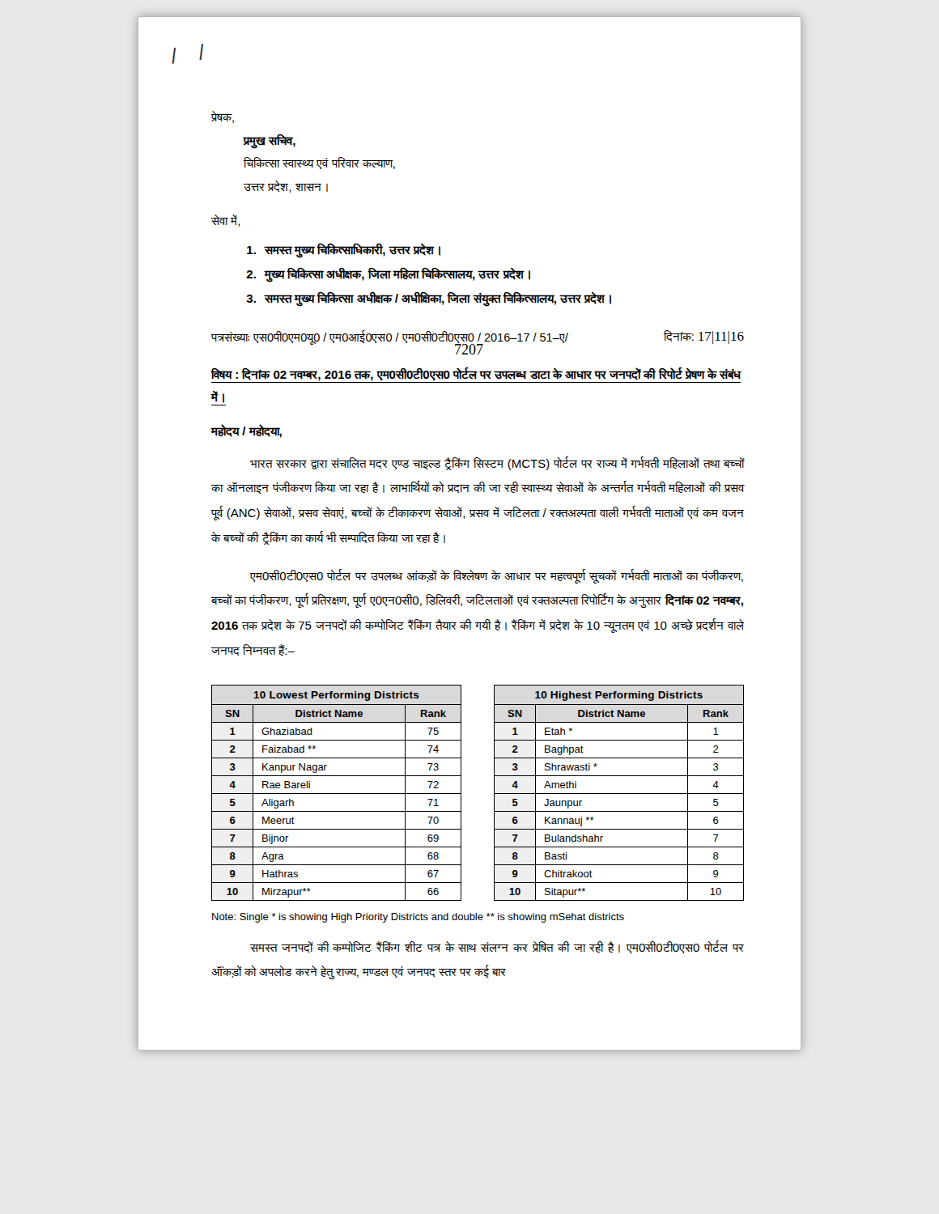/ /
प्रेषक,
प्रमुख सचिव,
चिकित्सा स्वास्थ्य एवं परिवार कल्याण,
उत्तर प्रदेश, शासन।
सेवा में,
समस्त मुख्य चिकित्साधिकारी, उत्तर प्रदेश।
मुख्य चिकित्सा अधीक्षक, जिला महिला चिकित्सालय, उत्तर प्रदेश।
समस्त मुख्य चिकित्सा अधीक्षक / अधीक्षिका, जिला संयुक्त चिकित्सालय, उत्तर प्रदेश।
पत्रसंख्याः एस0पी0एम0यू0 / एम0आई0एस0 / एम0सी0टी0एस0 / 2016–17 / 51–ए/
दिनांक: 17|11|16
7207
विषय : दिनांक 02 नवम्बर, 2016 तक, एम0सी0टी0एस0 पोर्टल पर उपलब्ध डाटा के आधार पर जनपदों की रिपोर्ट प्रेषण के संबंध में।
महोदय / महोदया,
भारत सरकार द्वारा संचालित मदर एण्ड चाइल्ड ट्रैकिंग सिस्टम (MCTS) पोर्टल पर राज्य में गर्भवती महिलाओं तथा बच्चों का ऑनलाइन पंजीकरण किया जा रहा है। लाभार्थियों को प्रदान की जा रही स्वास्थ्य सेवाओं के अन्तर्गत गर्भवती महिलाओं की प्रसव पूर्व (ANC) सेवाओं, प्रसव सेवाएं, बच्चों के टीकाकरण सेवाओं, प्रसव में जटिलता / रक्तअल्पता वाली गर्भवती माताओं एवं कम वजन के बच्चों की ट्रैकिंग का कार्य भी सम्पादित किया जा रहा है।
एम0सी0टी0एस0 पोर्टल पर उपलब्ध आंकड़ों के विश्लेषण के आधार पर महत्वपूर्ण सूचकों गर्भवती माताओं का पंजीकरण, बच्चों का पंजीकरण, पूर्ण प्रतिरक्षण, पूर्ण ए0एन0सी0, डिलिवरी, जटिलताओं एवं रक्तअल्पता रिपोर्टिंग के अनुसार दिनांक 02 नवम्बर, 2016 तक प्रदेश के 75 जनपदों की कम्पोजिट रैंकिंग तैयार की गयी है। रैंकिंग में प्रदेश के 10 न्यूनतम एवं 10 अच्छे प्रदर्शन वाले जनपद निम्नवत हैं:–
10 Lowest Performing Districts
| SN | District Name | Rank |
| --- | --- | --- |
| 1 | Ghaziabad | 75 |
| 2 | Faizabad ** | 74 |
| 3 | Kanpur Nagar | 73 |
| 4 | Rae Bareli | 72 |
| 5 | Aligarh | 71 |
| 6 | Meerut | 70 |
| 7 | Bijnor | 69 |
| 8 | Agra | 68 |
| 9 | Hathras | 67 |
| 10 | Mirzapur** | 66 |
10 Highest Performing Districts
| SN | District Name | Rank |
| --- | --- | --- |
| 1 | Etah * | 1 |
| 2 | Baghpat | 2 |
| 3 | Shrawasti * | 3 |
| 4 | Amethi | 4 |
| 5 | Jaunpur | 5 |
| 6 | Kannauj ** | 6 |
| 7 | Bulandshahr | 7 |
| 8 | Basti | 8 |
| 9 | Chitrakoot | 9 |
| 10 | Sitapur** | 10 |
Note: Single * is showing High Priority Districts and double ** is showing mSehat districts
समस्त जनपदों की कम्पोजिट रैंकिंग शीट पत्र के साथ संलग्न कर प्रेषित की जा रही है। एम0सी0टी0एस0 पोर्टल पर ऑंकड़ों को अपलोड करने हेतु राज्य, मण्डल एवं जनपद स्तर पर कई बार